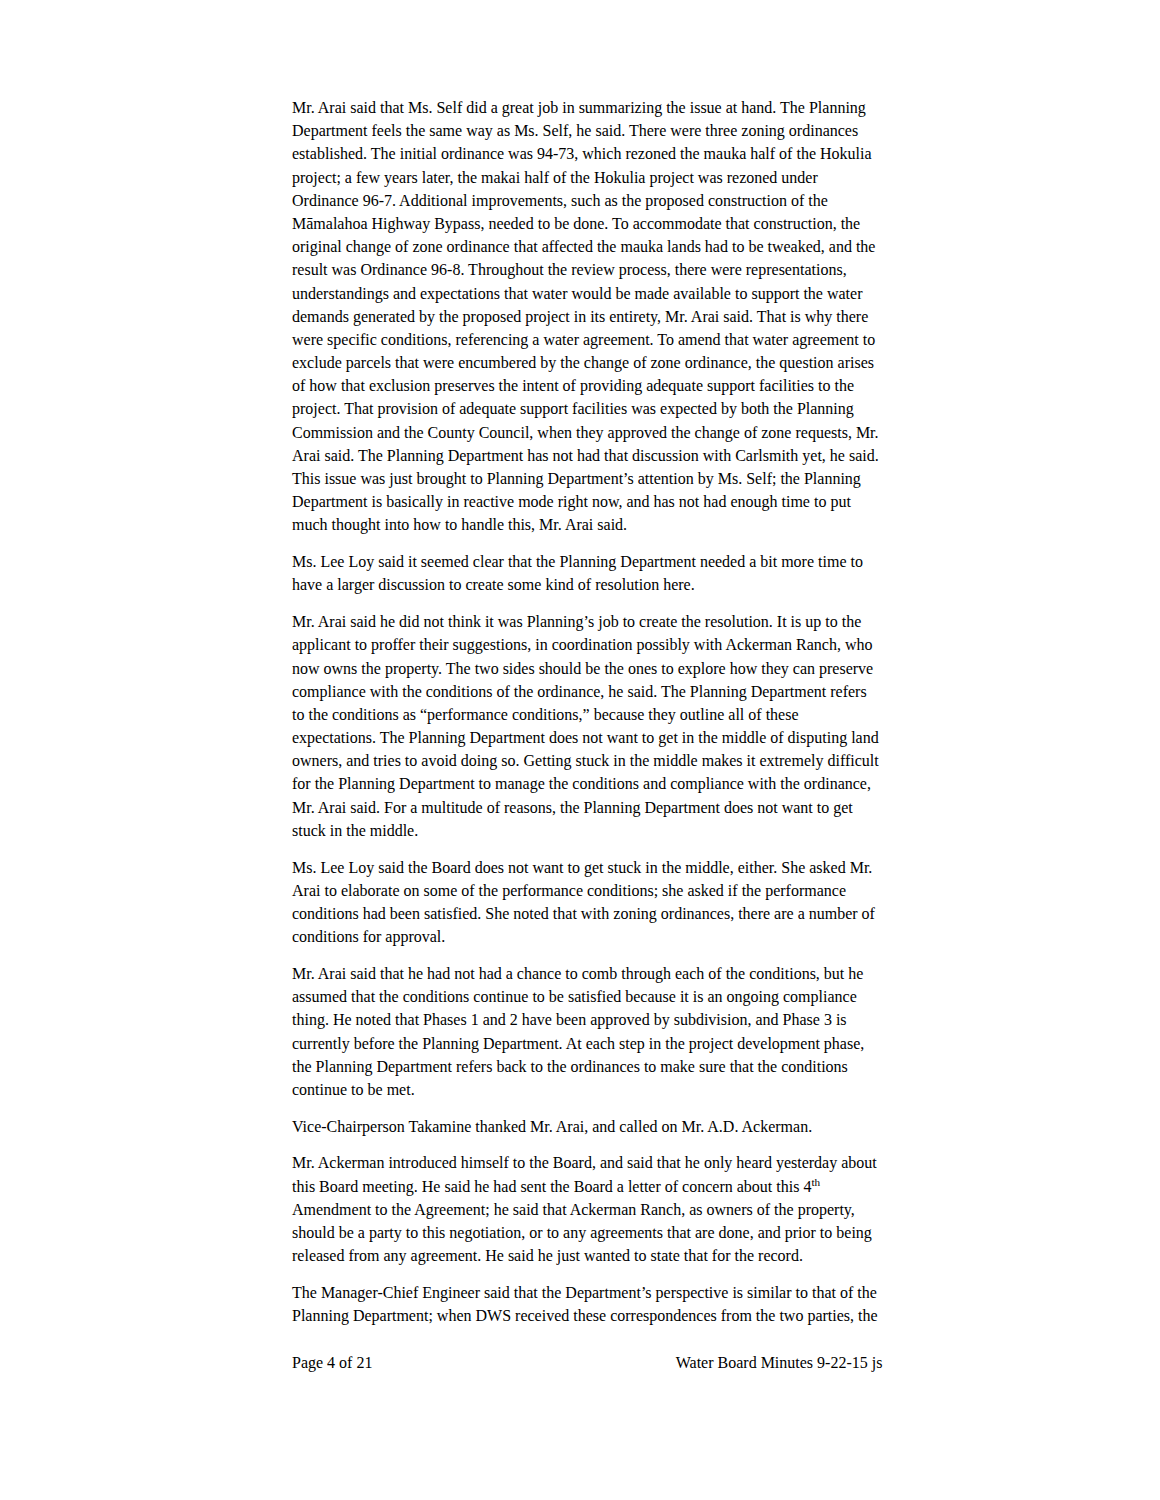Mr. Arai said that Ms. Self did a great job in summarizing the issue at hand. The Planning Department feels the same way as Ms. Self, he said. There were three zoning ordinances established. The initial ordinance was 94-73, which rezoned the mauka half of the Hokulia project; a few years later, the makai half of the Hokulia project was rezoned under Ordinance 96-7. Additional improvements, such as the proposed construction of the Māmalahoa Highway Bypass, needed to be done. To accommodate that construction, the original change of zone ordinance that affected the mauka lands had to be tweaked, and the result was Ordinance 96-8. Throughout the review process, there were representations, understandings and expectations that water would be made available to support the water demands generated by the proposed project in its entirety, Mr. Arai said. That is why there were specific conditions, referencing a water agreement. To amend that water agreement to exclude parcels that were encumbered by the change of zone ordinance, the question arises of how that exclusion preserves the intent of providing adequate support facilities to the project. That provision of adequate support facilities was expected by both the Planning Commission and the County Council, when they approved the change of zone requests, Mr. Arai said. The Planning Department has not had that discussion with Carlsmith yet, he said. This issue was just brought to Planning Department’s attention by Ms. Self; the Planning Department is basically in reactive mode right now, and has not had enough time to put much thought into how to handle this, Mr. Arai said.
Ms. Lee Loy said it seemed clear that the Planning Department needed a bit more time to have a larger discussion to create some kind of resolution here.
Mr. Arai said he did not think it was Planning’s job to create the resolution. It is up to the applicant to proffer their suggestions, in coordination possibly with Ackerman Ranch, who now owns the property. The two sides should be the ones to explore how they can preserve compliance with the conditions of the ordinance, he said. The Planning Department refers to the conditions as “performance conditions,” because they outline all of these expectations. The Planning Department does not want to get in the middle of disputing land owners, and tries to avoid doing so. Getting stuck in the middle makes it extremely difficult for the Planning Department to manage the conditions and compliance with the ordinance, Mr. Arai said. For a multitude of reasons, the Planning Department does not want to get stuck in the middle.
Ms. Lee Loy said the Board does not want to get stuck in the middle, either. She asked Mr. Arai to elaborate on some of the performance conditions; she asked if the performance conditions had been satisfied. She noted that with zoning ordinances, there are a number of conditions for approval.
Mr. Arai said that he had not had a chance to comb through each of the conditions, but he assumed that the conditions continue to be satisfied because it is an ongoing compliance thing. He noted that Phases 1 and 2 have been approved by subdivision, and Phase 3 is currently before the Planning Department. At each step in the project development phase, the Planning Department refers back to the ordinances to make sure that the conditions continue to be met.
Vice-Chairperson Takamine thanked Mr. Arai, and called on Mr. A.D. Ackerman.
Mr. Ackerman introduced himself to the Board, and said that he only heard yesterday about this Board meeting. He said he had sent the Board a letter of concern about this 4th Amendment to the Agreement; he said that Ackerman Ranch, as owners of the property, should be a party to this negotiation, or to any agreements that are done, and prior to being released from any agreement. He said he just wanted to state that for the record.
The Manager-Chief Engineer said that the Department’s perspective is similar to that of the Planning Department; when DWS received these correspondences from the two parties, the
Page 4 of 21
Water Board Minutes 9-22-15 js